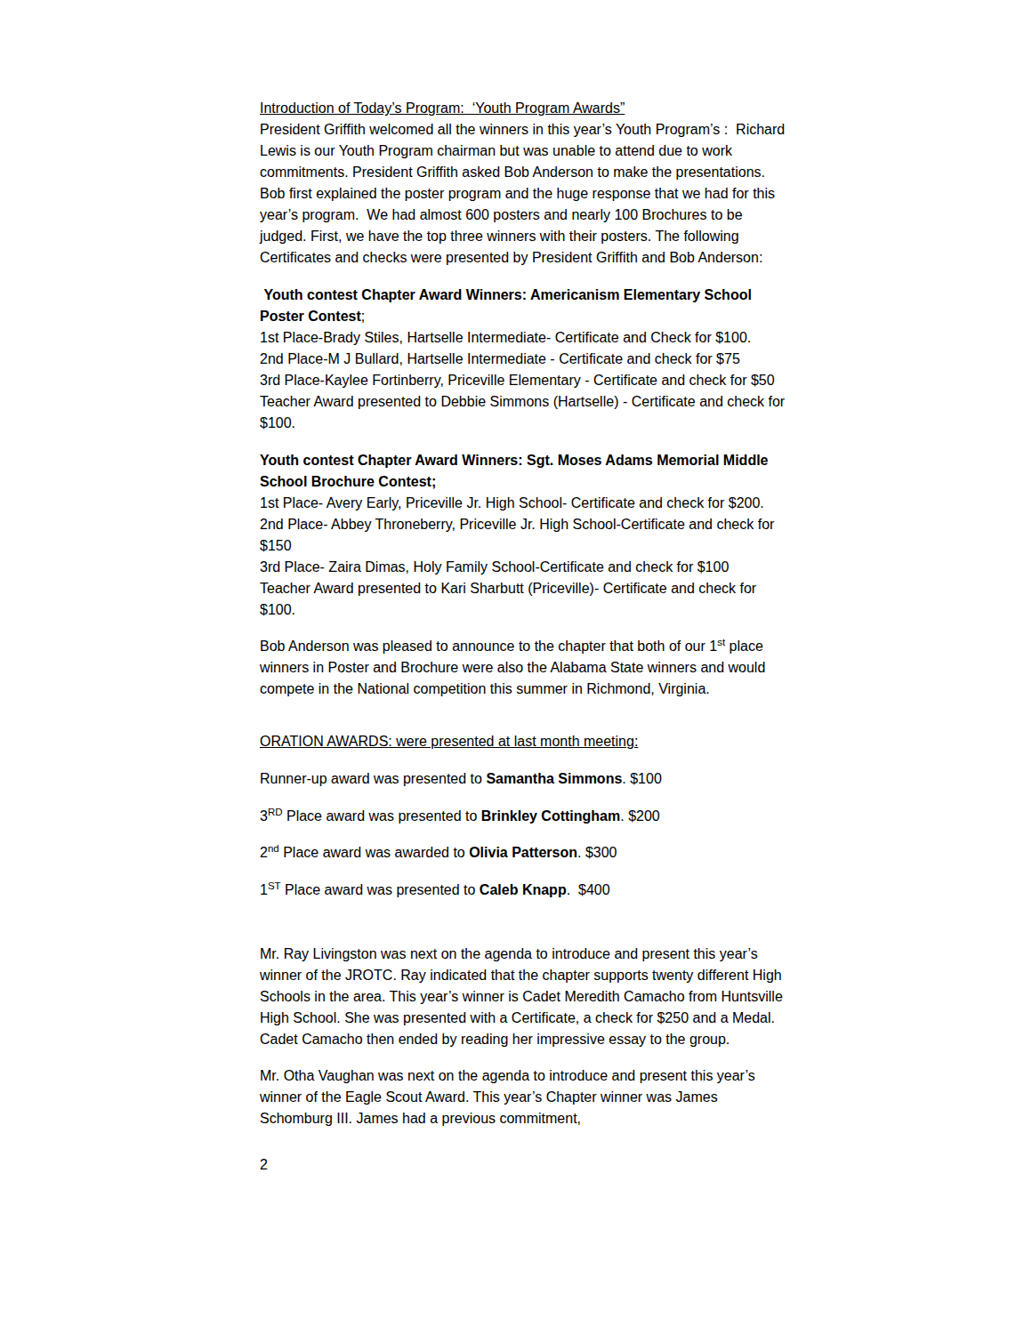Introduction of Today’s Program: ‘Youth Program Awards”
President Griffith welcomed all the winners in this year’s Youth Program’s : Richard Lewis is our Youth Program chairman but was unable to attend due to work commitments. President Griffith asked Bob Anderson to make the presentations. Bob first explained the poster program and the huge response that we had for this year’s program. We had almost 600 posters and nearly 100 Brochures to be judged. First, we have the top three winners with their posters. The following Certificates and checks were presented by President Griffith and Bob Anderson:
Youth contest Chapter Award Winners: Americanism Elementary School Poster Contest;
1st Place-Brady Stiles, Hartselle Intermediate- Certificate and Check for $100.
2nd Place-M J Bullard, Hartselle Intermediate - Certificate and check for $75
3rd Place-Kaylee Fortinberry, Priceville Elementary - Certificate and check for $50
Teacher Award presented to Debbie Simmons (Hartselle) - Certificate and check for $100.
Youth contest Chapter Award Winners: Sgt. Moses Adams Memorial Middle School Brochure Contest;
1st Place- Avery Early, Priceville Jr. High School- Certificate and check for $200.
2nd Place- Abbey Throneberry, Priceville Jr. High School-Certificate and check for $150
3rd Place- Zaira Dimas, Holy Family School-Certificate and check for $100
Teacher Award presented to Kari Sharbutt (Priceville)- Certificate and check for $100.
Bob Anderson was pleased to announce to the chapter that both of our 1st place winners in Poster and Brochure were also the Alabama State winners and would compete in the National competition this summer in Richmond, Virginia.
ORATION AWARDS: were presented at last month meeting:
Runner-up award was presented to Samantha Simmons. $100
3RD Place award was presented to Brinkley Cottingham. $200
2nd Place award was awarded to Olivia Patterson. $300
1ST Place award was presented to Caleb Knapp. $400
Mr. Ray Livingston was next on the agenda to introduce and present this year’s winner of the JROTC. Ray indicated that the chapter supports twenty different High Schools in the area. This year’s winner is Cadet Meredith Camacho from Huntsville High School. She was presented with a Certificate, a check for $250 and a Medal. Cadet Camacho then ended by reading her impressive essay to the group.
Mr. Otha Vaughan was next on the agenda to introduce and present this year’s winner of the Eagle Scout Award. This year’s Chapter winner was James Schomburg III. James had a previous commitment,
2